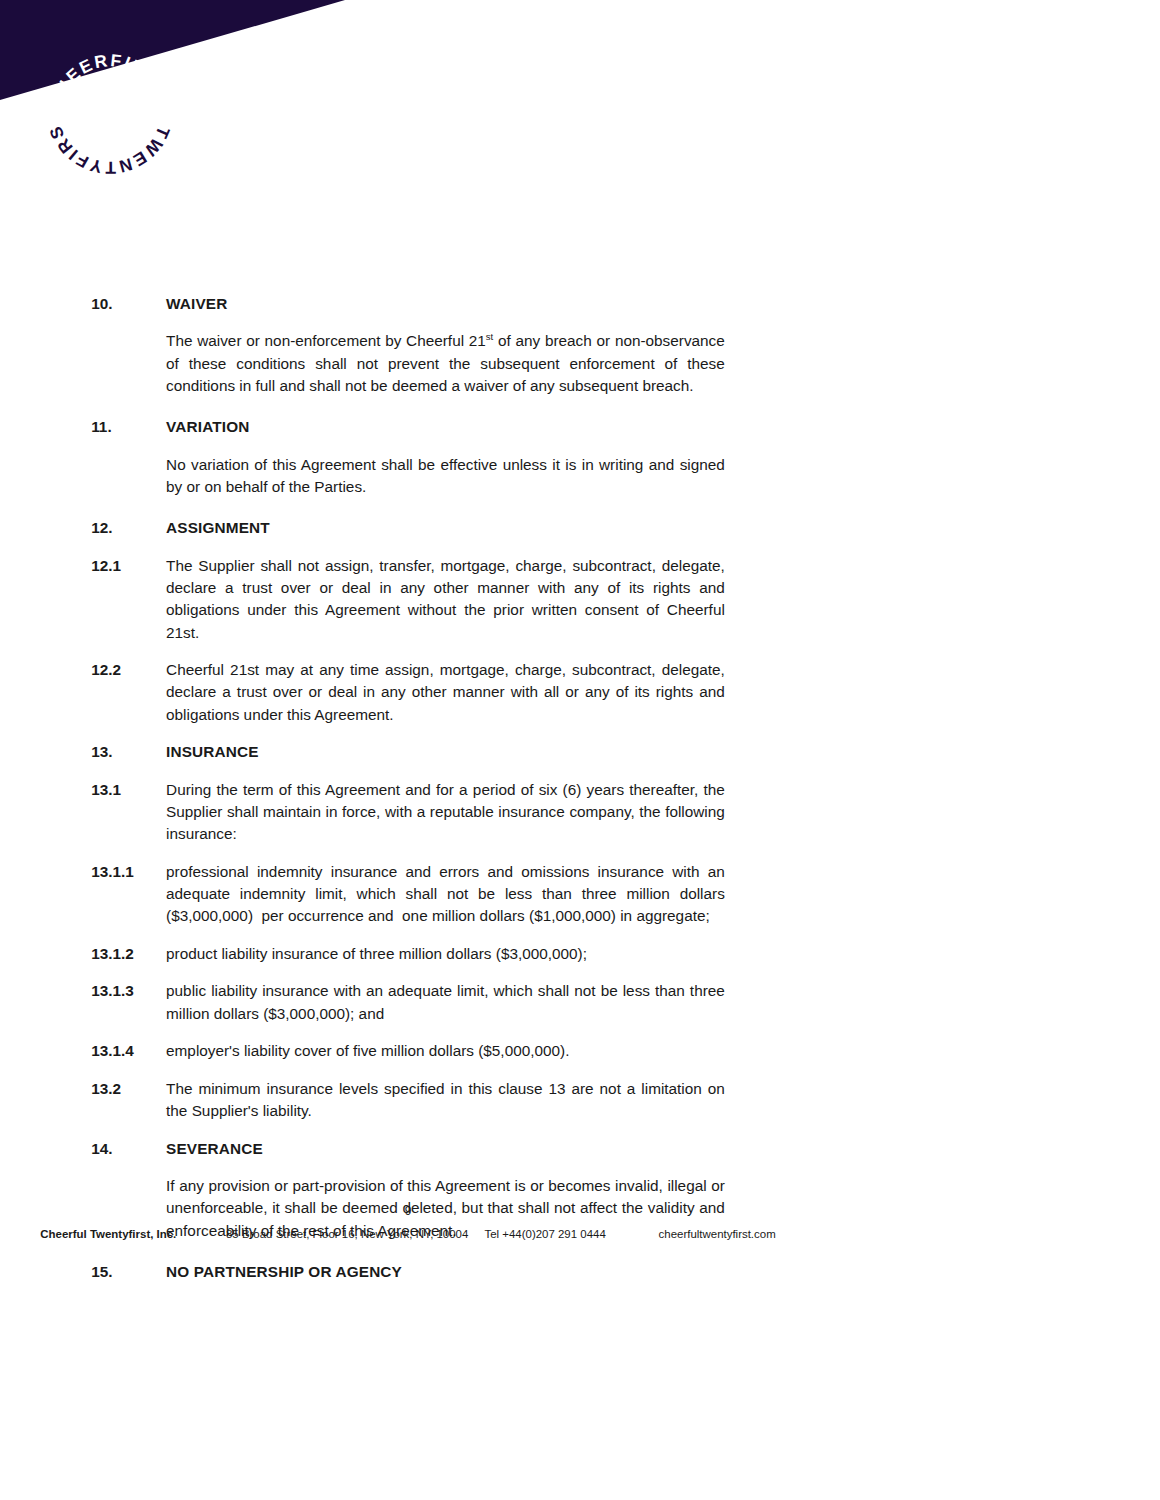CHEERFUL TWENTYFIRST
10.
WAIVER
The waiver or non-enforcement by Cheerful 21st of any breach or non-observance of these conditions shall not prevent the subsequent enforcement of these conditions in full and shall not be deemed a waiver of any subsequent breach.
11.
VARIATION
No variation of this Agreement shall be effective unless it is in writing and signed by or on behalf of the Parties.
12.
ASSIGNMENT
12.1
The Supplier shall not assign, transfer, mortgage, charge, subcontract, delegate, declare a trust over or deal in any other manner with any of its rights and obligations under this Agreement without the prior written consent of Cheerful 21st.
12.2
Cheerful 21st may at any time assign, mortgage, charge, subcontract, delegate, declare a trust over or deal in any other manner with all or any of its rights and obligations under this Agreement.
13.
INSURANCE
13.1
During the term of this Agreement and for a period of six (6) years thereafter, the Supplier shall maintain in force, with a reputable insurance company, the following insurance:
13.1.1
professional indemnity insurance and errors and omissions insurance with an adequate indemnity limit, which shall not be less than three million dollars ($3,000,000) per occurrence and one million dollars ($1,000,000) in aggregate;
13.1.2
product liability insurance of three million dollars ($3,000,000);
13.1.3
public liability insurance with an adequate limit, which shall not be less than three million dollars ($3,000,000); and
13.1.4
employer's liability cover of five million dollars ($5,000,000).
13.2
The minimum insurance levels specified in this clause 13 are not a limitation on the Supplier's liability.
14.
SEVERANCE
If any provision or part-provision of this Agreement is or becomes invalid, illegal or unenforceable, it shall be deemed deleted, but that shall not affect the validity and enforceability of the rest of this Agreement.
15.
NO PARTNERSHIP OR AGENCY
9
Cheerful Twentyfirst, Inc. 85 Broad Street, Floor 16, New York, NY, 10004 Tel +44(0)207 291 0444 cheerfultwentyfirst.com